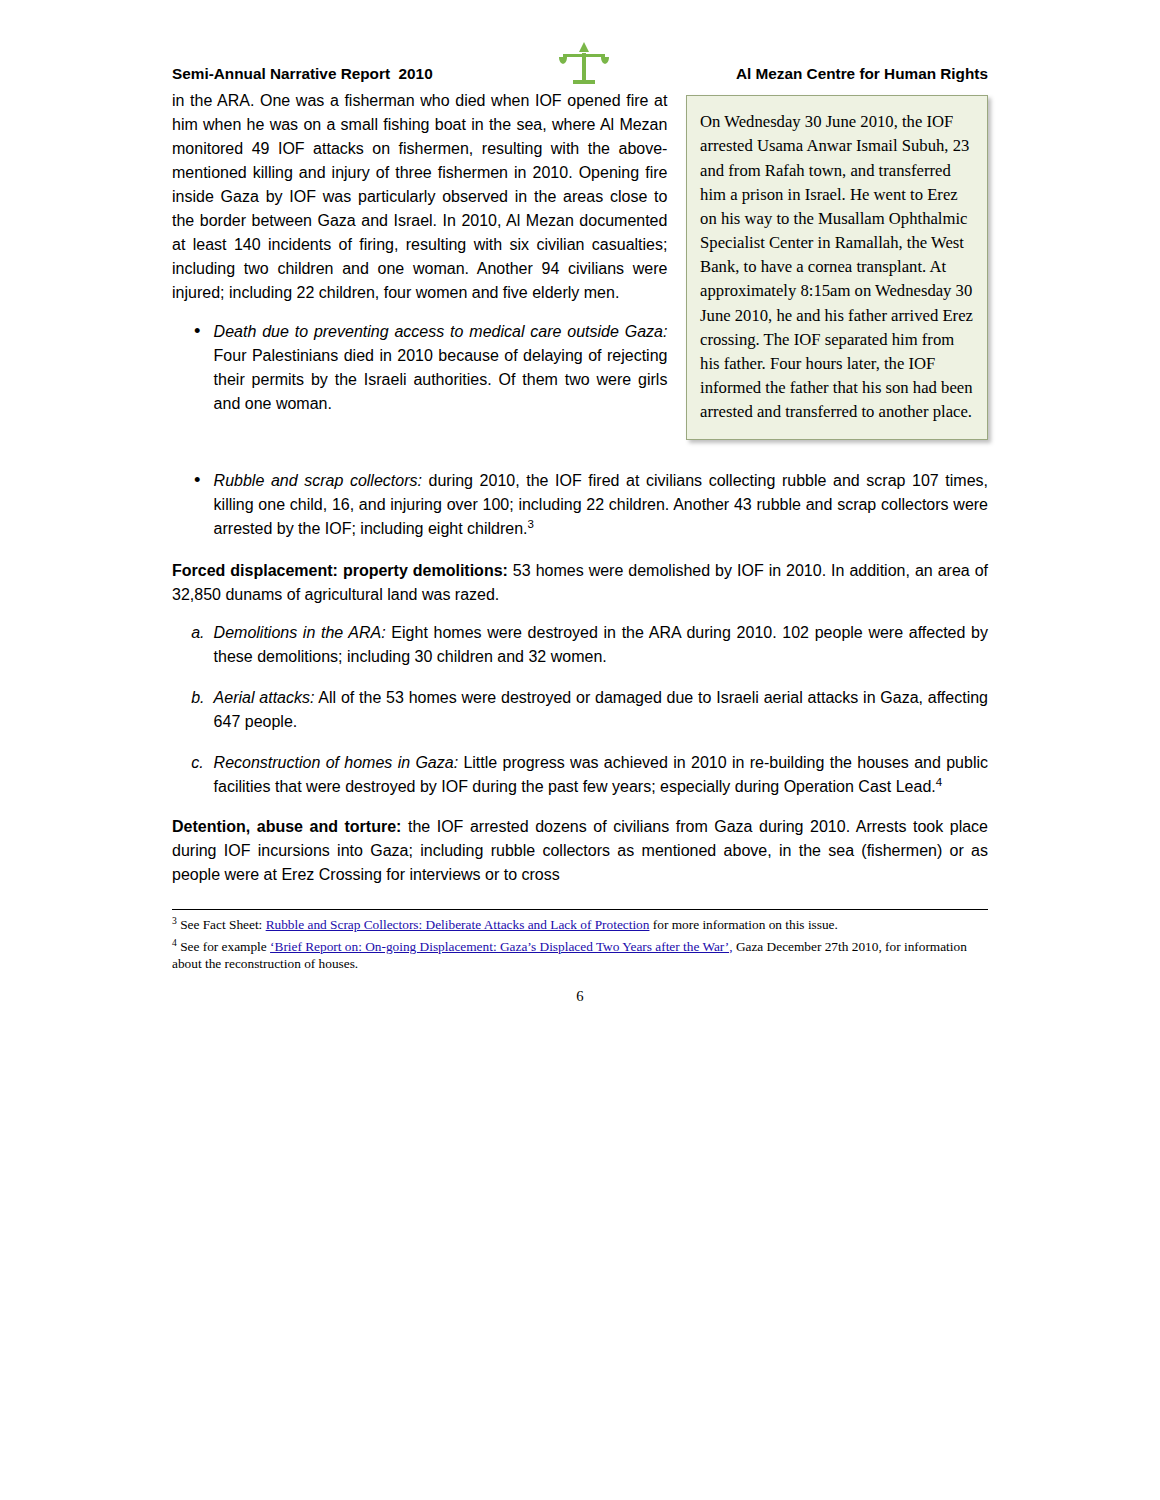Semi-Annual Narrative Report 2010
Al Mezan Centre for Human Rights
On Wednesday 30 June 2010, the IOF arrested Usama Anwar Ismail Subuh, 23 and from Rafah town, and transferred him a prison in Israel. He went to Erez on his way to the Musallam Ophthalmic Specialist Center in Ramallah, the West Bank, to have a cornea transplant. At approximately 8:15am on Wednesday 30 June 2010, he and his father arrived Erez crossing. The IOF separated him from his father. Four hours later, the IOF informed the father that his son had been arrested and transferred to another place.
in the ARA. One was a fisherman who died when IOF opened fire at him when he was on a small fishing boat in the sea, where Al Mezan monitored 49 IOF attacks on fishermen, resulting with the above-mentioned killing and injury of three fishermen in 2010. Opening fire inside Gaza by IOF was particularly observed in the areas close to the border between Gaza and Israel. In 2010, Al Mezan documented at least 140 incidents of firing, resulting with six civilian casualties; including two children and one woman. Another 94 civilians were injured; including 22 children, four women and five elderly men.
Death due to preventing access to medical care outside Gaza: Four Palestinians died in 2010 because of delaying of rejecting their permits by the Israeli authorities. Of them two were girls and one woman.
Rubble and scrap collectors: during 2010, the IOF fired at civilians collecting rubble and scrap 107 times, killing one child, 16, and injuring over 100; including 22 children. Another 43 rubble and scrap collectors were arrested by the IOF; including eight children.3
Forced displacement: property demolitions: 53 homes were demolished by IOF in 2010. In addition, an area of 32,850 dunams of agricultural land was razed.
Demolitions in the ARA: Eight homes were destroyed in the ARA during 2010. 102 people were affected by these demolitions; including 30 children and 32 women.
Aerial attacks: All of the 53 homes were destroyed or damaged due to Israeli aerial attacks in Gaza, affecting 647 people.
Reconstruction of homes in Gaza: Little progress was achieved in 2010 in re-building the houses and public facilities that were destroyed by IOF during the past few years; especially during Operation Cast Lead.4
Detention, abuse and torture: the IOF arrested dozens of civilians from Gaza during 2010. Arrests took place during IOF incursions into Gaza; including rubble collectors as mentioned above, in the sea (fishermen) or as people were at Erez Crossing for interviews or to cross
3 See Fact Sheet: Rubble and Scrap Collectors: Deliberate Attacks and Lack of Protection for more information on this issue.
4 See for example ‘Brief Report on: On-going Displacement: Gaza’s Displaced Two Years after the War’, Gaza December 27th 2010, for information about the reconstruction of houses.
6